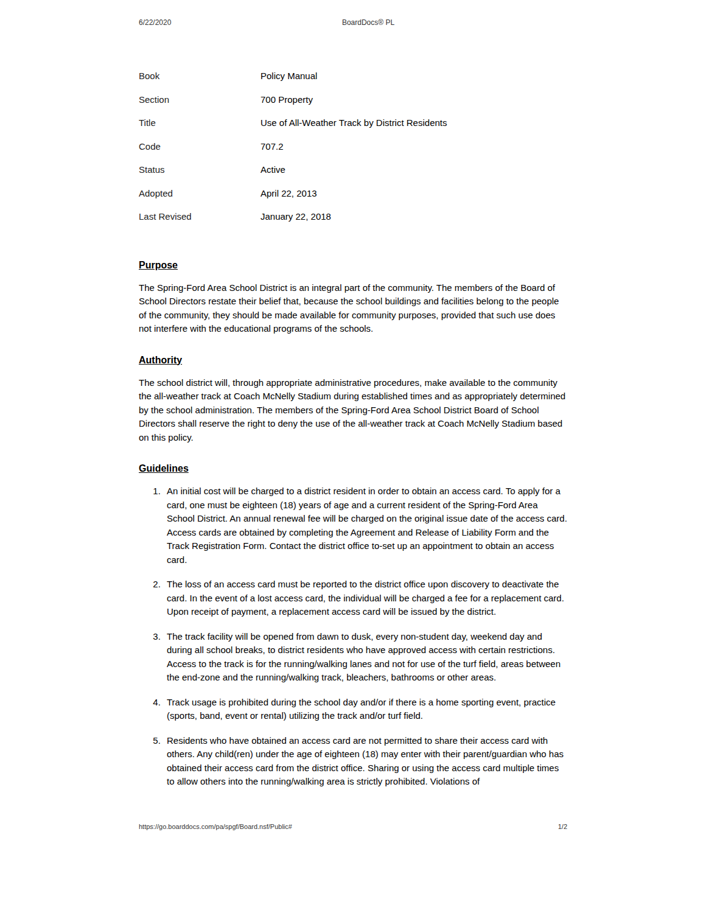6/22/2020
BoardDocs® PL
| Book | Policy Manual |
| Section | 700 Property |
| Title | Use of All-Weather Track by District Residents |
| Code | 707.2 |
| Status | Active |
| Adopted | April 22, 2013 |
| Last Revised | January 22, 2018 |
Purpose
The Spring-Ford Area School District is an integral part of the community. The members of the Board of School Directors restate their belief that, because the school buildings and facilities belong to the people of the community, they should be made available for community purposes, provided that such use does not interfere with the educational programs of the schools.
Authority
The school district will, through appropriate administrative procedures, make available to the community the all-weather track at Coach McNelly Stadium during established times and as appropriately determined by the school administration. The members of the Spring-Ford Area School District Board of School Directors shall reserve the right to deny the use of the all-weather track at Coach McNelly Stadium based on this policy.
Guidelines
An initial cost will be charged to a district resident in order to obtain an access card. To apply for a card, one must be eighteen (18) years of age and a current resident of the Spring-Ford Area School District. An annual renewal fee will be charged on the original issue date of the access card. Access cards are obtained by completing the Agreement and Release of Liability Form and the Track Registration Form. Contact the district office to-set up an appointment to obtain an access card.
The loss of an access card must be reported to the district office upon discovery to deactivate the card. In the event of a lost access card, the individual will be charged a fee for a replacement card. Upon receipt of payment, a replacement access card will be issued by the district.
The track facility will be opened from dawn to dusk, every non-student day, weekend day and during all school breaks, to district residents who have approved access with certain restrictions. Access to the track is for the running/walking lanes and not for use of the turf field, areas between the end-zone and the running/walking track, bleachers, bathrooms or other areas.
Track usage is prohibited during the school day and/or if there is a home sporting event, practice (sports, band, event or rental) utilizing the track and/or turf field.
Residents who have obtained an access card are not permitted to share their access card with others. Any child(ren) under the age of eighteen (18) may enter with their parent/guardian who has obtained their access card from the district office. Sharing or using the access card multiple times to allow others into the running/walking area is strictly prohibited. Violations of
https://go.boarddocs.com/pa/spgf/Board.nsf/Public#
1/2